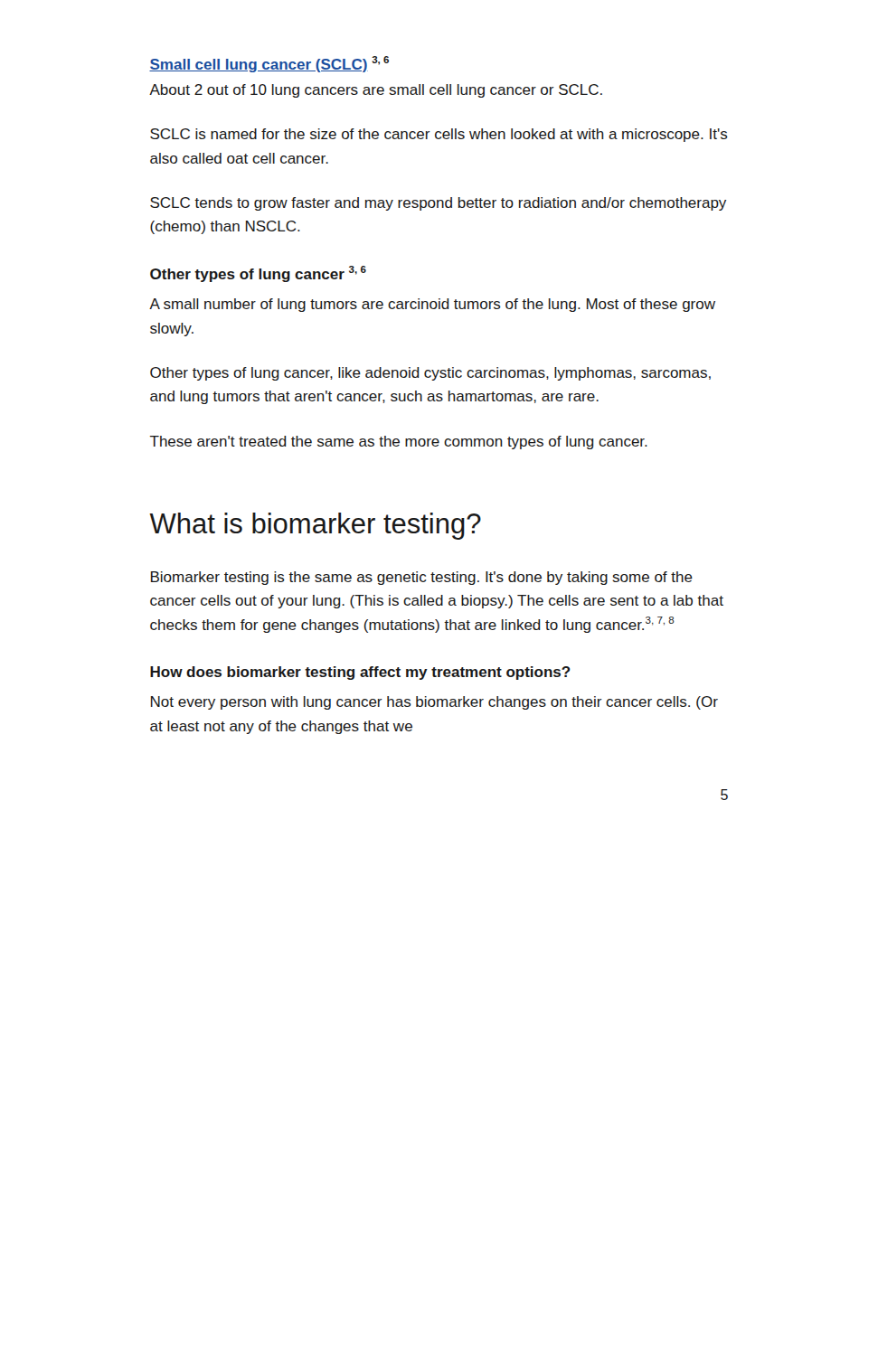Small cell lung cancer (SCLC) 3, 6
About 2 out of 10 lung cancers are small cell lung cancer or SCLC.
SCLC is named for the size of the cancer cells when looked at with a microscope. It's also called oat cell cancer.
SCLC tends to grow faster and may respond better to radiation and/or chemotherapy (chemo) than NSCLC.
Other types of lung cancer 3, 6
A small number of lung tumors are carcinoid tumors of the lung. Most of these grow slowly.
Other types of lung cancer, like adenoid cystic carcinomas, lymphomas, sarcomas, and lung tumors that aren't cancer, such as hamartomas, are rare.
These aren't treated the same as the more common types of lung cancer.
What is biomarker testing?
Biomarker testing is the same as genetic testing. It's done by taking some of the cancer cells out of your lung. (This is called a biopsy.) The cells are sent to a lab that checks them for gene changes (mutations) that are linked to lung cancer.3, 7, 8
How does biomarker testing affect my treatment options?
Not every person with lung cancer has biomarker changes on their cancer cells. (Or at least not any of the changes that we
5